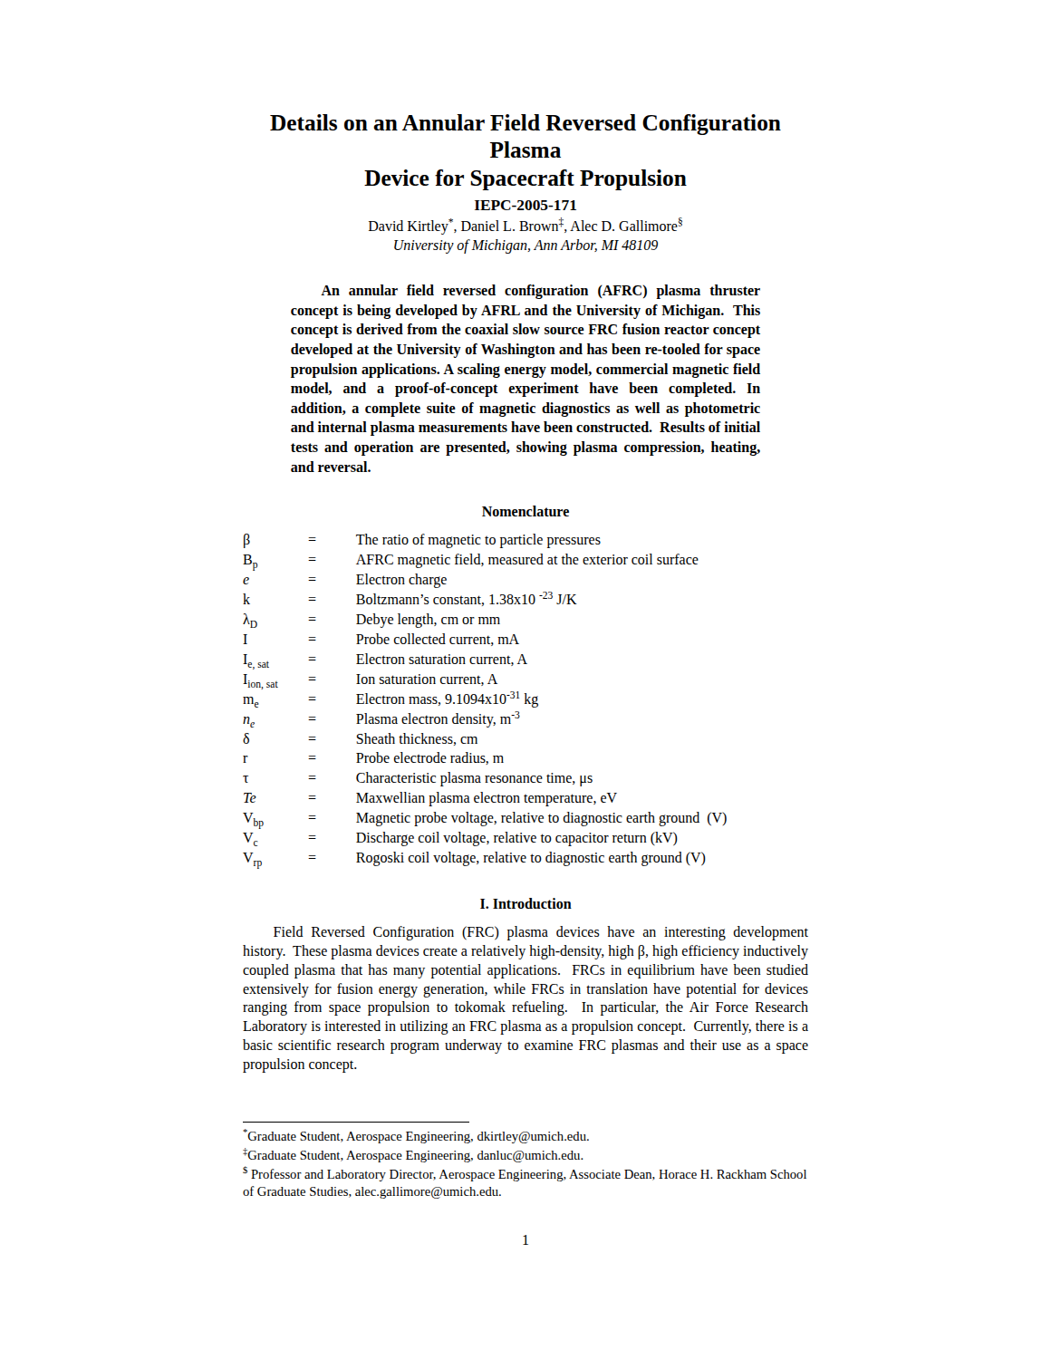Details on an Annular Field Reversed Configuration Plasma
Device for Spacecraft Propulsion
IEPC-2005-171
David Kirtley*, Daniel L. Brown‡, Alec D. Gallimore§
University of Michigan, Ann Arbor, MI 48109
An annular field reversed configuration (AFRC) plasma thruster concept is being developed by AFRL and the University of Michigan. This concept is derived from the coaxial slow source FRC fusion reactor concept developed at the University of Washington and has been re-tooled for space propulsion applications. A scaling energy model, commercial magnetic field model, and a proof-of-concept experiment have been completed. In addition, a complete suite of magnetic diagnostics as well as photometric and internal plasma measurements have been constructed. Results of initial tests and operation are presented, showing plasma compression, heating, and reversal.
Nomenclature
| β | = | The ratio of magnetic to particle pressures |
| B p | = | AFRC magnetic field, measured at the exterior coil surface |
| e | = | Electron charge |
| k | = | Boltzmann’s constant, 1.38x10 -23 J/K |
| λ D | = | Debye length, cm or mm |
| I | = | Probe collected current, mA |
| I e, sat | = | Electron saturation current, A |
| I ion, sat | = | Ion saturation current, A |
| m e | = | Electron mass, 9.1094x10 -31 kg |
| n e | = | Plasma electron density, m -3 |
| δ | = | Sheath thickness, cm |
| r | = | Probe electrode radius, m |
| τ | = | Characteristic plasma resonance time, μs |
| Te | = | Maxwellian plasma electron temperature, eV |
| V bp | = | Magnetic probe voltage, relative to diagnostic earth ground (V) |
| V c | = | Discharge coil voltage, relative to capacitor return (kV) |
| V rp | = | Rogoski coil voltage, relative to diagnostic earth ground (V) |
I. Introduction
Field Reversed Configuration (FRC) plasma devices have an interesting development history. These plasma devices create a relatively high-density, high β, high efficiency inductively coupled plasma that has many potential applications. FRCs in equilibrium have been studied extensively for fusion energy generation, while FRCs in translation have potential for devices ranging from space propulsion to tokomak refueling. In particular, the Air Force Research Laboratory is interested in utilizing an FRC plasma as a propulsion concept. Currently, there is a basic scientific research program underway to examine FRC plasmas and their use as a space propulsion concept.
*Graduate Student, Aerospace Engineering, dkirtley@umich.edu.
‡Graduate Student, Aerospace Engineering, danluc@umich.edu.
$ Professor and Laboratory Director, Aerospace Engineering, Associate Dean, Horace H. Rackham School of Graduate Studies, alec.gallimore@umich.edu.
1